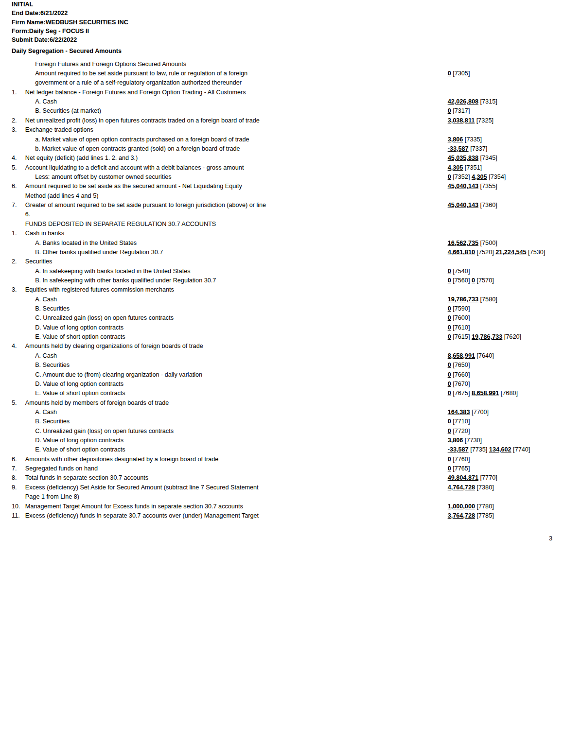INITIAL
End Date:6/21/2022
Firm Name:WEDBUSH SECURITIES INC
Form:Daily Seg - FOCUS II
Submit Date:6/22/2022
Daily Segregation - Secured Amounts
| | Foreign Futures and Foreign Options Secured Amounts | |
| | Amount required to be set aside pursuant to law, rule or regulation of a foreign | 0 [7305] |
| | government or a rule of a self-regulatory organization authorized thereunder | |
| 1. | Net ledger balance - Foreign Futures and Foreign Option Trading - All Customers | |
| | A. Cash | 42,026,808 [7315] |
| | B. Securities (at market) | 0 [7317] |
| 2. | Net unrealized profit (loss) in open futures contracts traded on a foreign board of trade | 3,038,811 [7325] |
| 3. | Exchange traded options | |
| | a. Market value of open option contracts purchased on a foreign board of trade | 3,806 [7335] |
| | b. Market value of open contracts granted (sold) on a foreign board of trade | -33,587 [7337] |
| 4. | Net equity (deficit) (add lines 1. 2. and 3.) | 45,035,838 [7345] |
| 5. | Account liquidating to a deficit and account with a debit balances - gross amount | 4,305 [7351] |
| | Less: amount offset by customer owned securities | 0 [7352] 4,305 [7354] |
| 6. | Amount required to be set aside as the secured amount - Net Liquidating Equity | 45,040,143 [7355] |
| | Method (add lines 4 and 5) | |
| 7. | Greater of amount required to be set aside pursuant to foreign jurisdiction (above) or line | 45,040,143 [7360] |
| | 6. | |
| | FUNDS DEPOSITED IN SEPARATE REGULATION 30.7 ACCOUNTS | |
| 1. | Cash in banks | |
| | A. Banks located in the United States | 16,562,735 [7500] |
| | B. Other banks qualified under Regulation 30.7 | 4,661,810 [7520] 21,224,545 [7530] |
| 2. | Securities | |
| | A. In safekeeping with banks located in the United States | 0 [7540] |
| | B. In safekeeping with other banks qualified under Regulation 30.7 | 0 [7560] 0 [7570] |
| 3. | Equities with registered futures commission merchants | |
| | A. Cash | 19,786,733 [7580] |
| | B. Securities | 0 [7590] |
| | C. Unrealized gain (loss) on open futures contracts | 0 [7600] |
| | D. Value of long option contracts | 0 [7610] |
| | E. Value of short option contracts | 0 [7615] 19,786,733 [7620] |
| 4. | Amounts held by clearing organizations of foreign boards of trade | |
| | A. Cash | 8,658,991 [7640] |
| | B. Securities | 0 [7650] |
| | C. Amount due to (from) clearing organization - daily variation | 0 [7660] |
| | D. Value of long option contracts | 0 [7670] |
| | E. Value of short option contracts | 0 [7675] 8,658,991 [7680] |
| 5. | Amounts held by members of foreign boards of trade | |
| | A. Cash | 164,383 [7700] |
| | B. Securities | 0 [7710] |
| | C. Unrealized gain (loss) on open futures contracts | 0 [7720] |
| | D. Value of long option contracts | 3,806 [7730] |
| | E. Value of short option contracts | -33,587 [7735] 134,602 [7740] |
| 6. | Amounts with other depositories designated by a foreign board of trade | 0 [7760] |
| 7. | Segregated funds on hand | 0 [7765] |
| 8. | Total funds in separate section 30.7 accounts | 49,804,871 [7770] |
| 9. | Excess (deficiency) Set Aside for Secured Amount (subtract line 7 Secured Statement | 4,764,728 [7380] |
| | Page 1 from Line 8) | |
| 10. | Management Target Amount for Excess funds in separate section 30.7 accounts | 1,000,000 [7780] |
| 11. | Excess (deficiency) funds in separate 30.7 accounts over (under) Management Target | 3,764,728 [7785] |
3